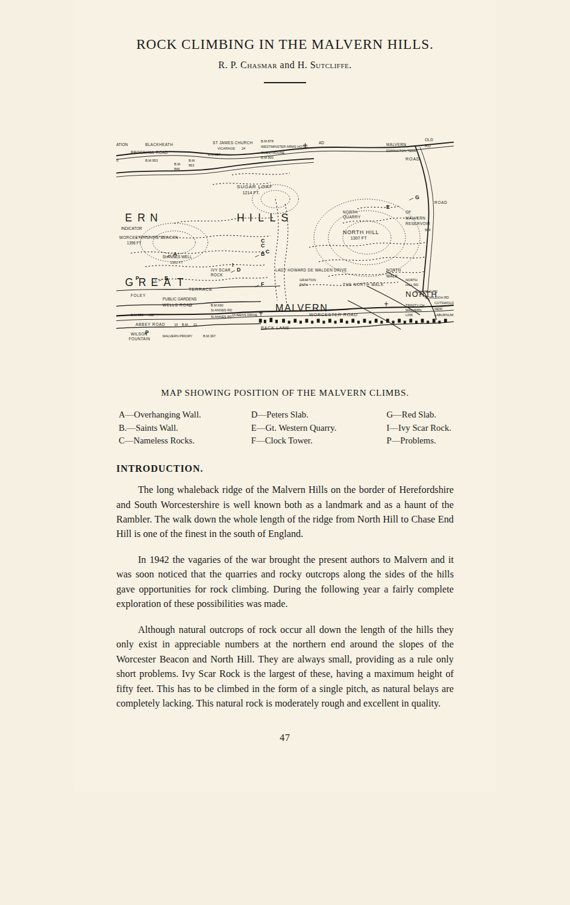ROCK CLIMBING IN THE MALVERN HILLS.
R. P. Chasmar and H. Sutcliffe.
E R N H I L L S G R E A T MALVERN NORTH SUGAR LOAF 1214 FT. NORTH HILL 1307 FT INDICATOR WORCESTERSHIRE BEACON 1396 FT St ANNES WELL 1301 FT IVY SCAR ROCK TERRACE FOLEY PUBLIC GARDENS WELLS ROAD 17 B.M.333 +22 ABBEY ROAD 10 B.M. 21 WILSON FOUNTAIN MALVERN PRIORY B.M.397 St ANNES RD QUEENS DRIVE B.M.660 St ANNES RD BACK LANE WORCESTER ROAD LADY HOWARD DE WALDEN DRIVE GRAFTON PATH THE NORTH WALK NORTH WALK NORTH HILL RD SCHOOLS RD COWLEIGH RD COTSWOLD RD NEW LABURNUM RD TRINITY CH MALVERN LINK NORTH QUARRY OF MALVERN RESERVOIR 509 ROAD ATION BROCKHILL ROAD 0 BLACKHEATH ST JAMES CHURCH VICARAGE 24 B.M.878 WESTMINSTER ARMS HOTEL GUESTHOUSE B.M.900 AD MALVERN EDRINGTON TERR OLD RD ROAD B.M. 846 B.M. 853 B.M.953 B.M.857 A B C D E F G I P P C C E
MAP SHOWING POSITION OF THE MALVERN CLIMBS.
A—Overhanging Wall.
B.—Saints Wall.
C—Nameless Rocks.
D—Peters Slab.
E—Gt. Western Quarry.
F—Clock Tower.
G—Red Slab.
I—Ivy Scar Rock.
P—Problems.
INTRODUCTION.
The long whaleback ridge of the Malvern Hills on the border of Herefordshire and South Worcestershire is well known both as a landmark and as a haunt of the Rambler. The walk down the whole length of the ridge from North Hill to Chase End Hill is one of the finest in the south of England.
In 1942 the vagaries of the war brought the present authors to Malvern and it was soon noticed that the quarries and rocky outcrops along the sides of the hills gave opportunities for rock climbing. During the following year a fairly complete exploration of these possibilities was made.
Although natural outcrops of rock occur all down the length of the hills they only exist in appreciable numbers at the northern end around the slopes of the Worcester Beacon and North Hill. They are always small, providing as a rule only short problems. Ivy Scar Rock is the largest of these, having a maximum height of fifty feet. This has to be climbed in the form of a single pitch, as natural belays are completely lacking. This natural rock is moderately rough and excellent in quality.
47